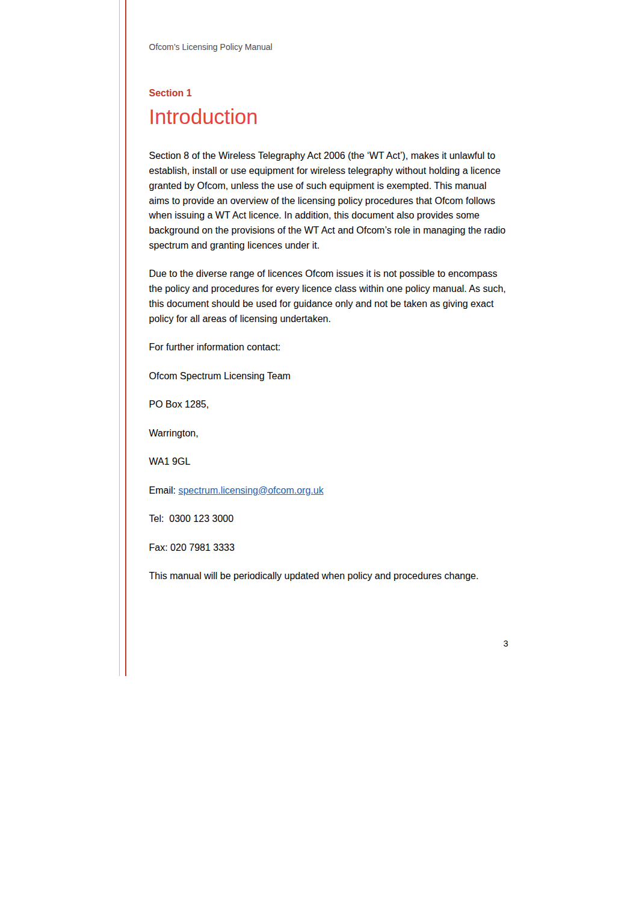Ofcom’s Licensing Policy Manual
Section 1
Introduction
Section 8 of the Wireless Telegraphy Act 2006 (the ‘WT Act’), makes it unlawful to establish, install or use equipment for wireless telegraphy without holding a licence granted by Ofcom, unless the use of such equipment is exempted. This manual aims to provide an overview of the licensing policy procedures that Ofcom follows when issuing a WT Act licence. In addition, this document also provides some background on the provisions of the WT Act and Ofcom’s role in managing the radio spectrum and granting licences under it.
Due to the diverse range of licences Ofcom issues it is not possible to encompass the policy and procedures for every licence class within one policy manual. As such, this document should be used for guidance only and not be taken as giving exact policy for all areas of licensing undertaken.
For further information contact:
Ofcom Spectrum Licensing Team
PO Box 1285,
Warrington,
WA1 9GL
Email: spectrum.licensing@ofcom.org.uk
Tel: 0300 123 3000
Fax: 020 7981 3333
This manual will be periodically updated when policy and procedures change.
3